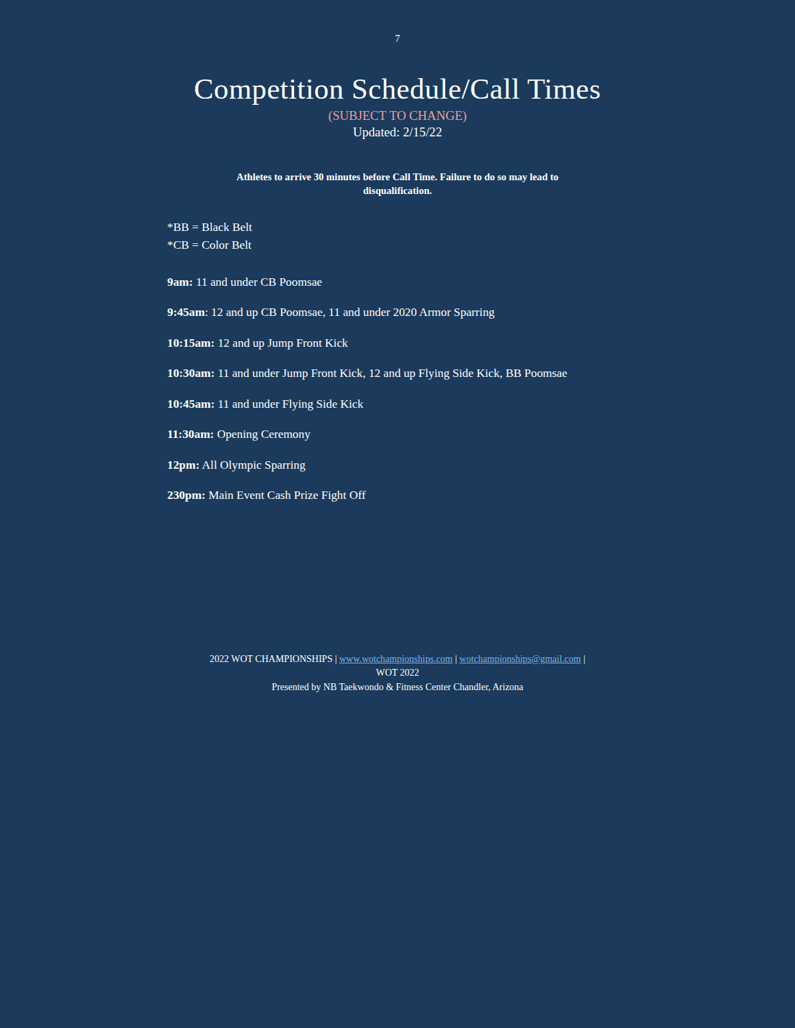7
Competition Schedule/Call Times
(SUBJECT TO CHANGE)
Updated: 2/15/22
Athletes to arrive 30 minutes before Call Time. Failure to do so may lead to disqualification.
*BB = Black Belt
*CB = Color Belt
9am: 11 and under CB Poomsae
9:45am: 12 and up CB Poomsae, 11 and under 2020 Armor Sparring
10:15am: 12 and up Jump Front Kick
10:30am: 11 and under Jump Front Kick, 12 and up Flying Side Kick, BB Poomsae
10:45am: 11 and under Flying Side Kick
11:30am: Opening Ceremony
12pm: All Olympic Sparring
230pm: Main Event Cash Prize Fight Off
2022 WOT CHAMPIONSHIPS | www.wotchampionships.com | wotchampionships@gmail.com |
WOT 2022
Presented by NB Taekwondo & Fitness Center Chandler, Arizona